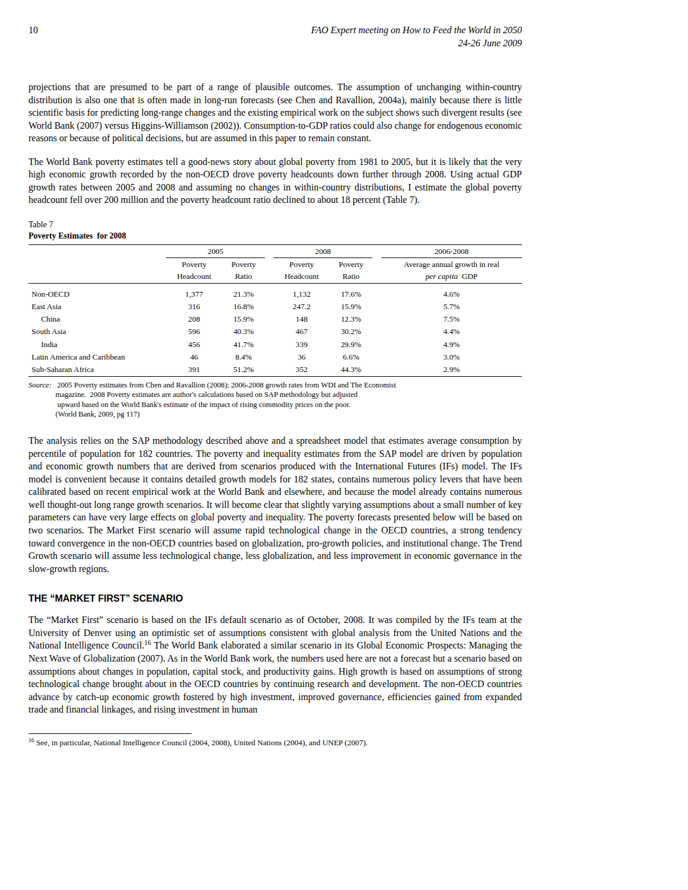10
FAO Expert meeting on How to Feed the World in 2050
24-26 June 2009
projections that are presumed to be part of a range of plausible outcomes. The assumption of unchanging within-country distribution is also one that is often made in long-run forecasts (see Chen and Ravallion, 2004a), mainly because there is little scientific basis for predicting long-range changes and the existing empirical work on the subject shows such divergent results (see World Bank (2007) versus Higgins-Williamson (2002)). Consumption-to-GDP ratios could also change for endogenous economic reasons or because of political decisions, but are assumed in this paper to remain constant.
The World Bank poverty estimates tell a good-news story about global poverty from 1981 to 2005, but it is likely that the very high economic growth recorded by the non-OECD drove poverty headcounts down further through 2008. Using actual GDP growth rates between 2005 and 2008 and assuming no changes in within-country distributions, I estimate the global poverty headcount fell over 200 million and the poverty headcount ratio declined to about 18 percent (Table 7).
Table 7
Poverty Estimates for 2008
| | 2005 | | 2008 | | 2006-2008 |
| --- | --- | --- | --- | --- | --- |
| | Poverty | Poverty | | Poverty | Poverty | | Average annual growth in real |
| | Headcount | Ratio | | Headcount | Ratio | | per capita GDP |
| Non-OECD | 1,377 | 21.3% | | 1,132 | 17.6% | | 4.6% |
| East Asia | 316 | 16.8% | | 247.2 | 15.9% | | 5.7% |
| China | 208 | 15.9% | | 148 | 12.3% | | 7.5% |
| South Asia | 596 | 40.3% | | 467 | 30.2% | | 4.4% |
| India | 456 | 41.7% | | 339 | 29.9% | | 4.9% |
| Latin America and Caribbean | 46 | 8.4% | | 36 | 6.6% | | 3.0% |
| Sub-Saharan Africa | 391 | 51.2% | | 352 | 44.3% | | 2.9% |
Source: 2005 Poverty estimates from Chen and Ravallion (2008); 2006-2008 growth rates from WDI and The Economist magazine. 2008 Poverty estimates are author's calculations based on SAP methodology but adjusted upward based on the World Bank's estimate of the impact of rising commodity prices on the poor. (World Bank, 2009, pg 117)
The analysis relies on the SAP methodology described above and a spreadsheet model that estimates average consumption by percentile of population for 182 countries. The poverty and inequality estimates from the SAP model are driven by population and economic growth numbers that are derived from scenarios produced with the International Futures (IFs) model. The IFs model is convenient because it contains detailed growth models for 182 states, contains numerous policy levers that have been calibrated based on recent empirical work at the World Bank and elsewhere, and because the model already contains numerous well thought-out long range growth scenarios. It will become clear that slightly varying assumptions about a small number of key parameters can have very large effects on global poverty and inequality. The poverty forecasts presented below will be based on two scenarios. The Market First scenario will assume rapid technological change in the OECD countries, a strong tendency toward convergence in the non-OECD countries based on globalization, pro-growth policies, and institutional change. The Trend Growth scenario will assume less technological change, less globalization, and less improvement in economic governance in the slow-growth regions.
THE “MARKET FIRST” SCENARIO
The “Market First” scenario is based on the IFs default scenario as of October, 2008. It was compiled by the IFs team at the University of Denver using an optimistic set of assumptions consistent with global analysis from the United Nations and the National Intelligence Council.16 The World Bank elaborated a similar scenario in its Global Economic Prospects: Managing the Next Wave of Globalization (2007). As in the World Bank work, the numbers used here are not a forecast but a scenario based on assumptions about changes in population, capital stock, and productivity gains. High growth is based on assumptions of strong technological change brought about in the OECD countries by continuing research and development. The non-OECD countries advance by catch-up economic growth fostered by high investment, improved governance, efficiencies gained from expanded trade and financial linkages, and rising investment in human
16 See, in particular, National Intelligence Council (2004, 2008), United Nations (2004), and UNEP (2007).